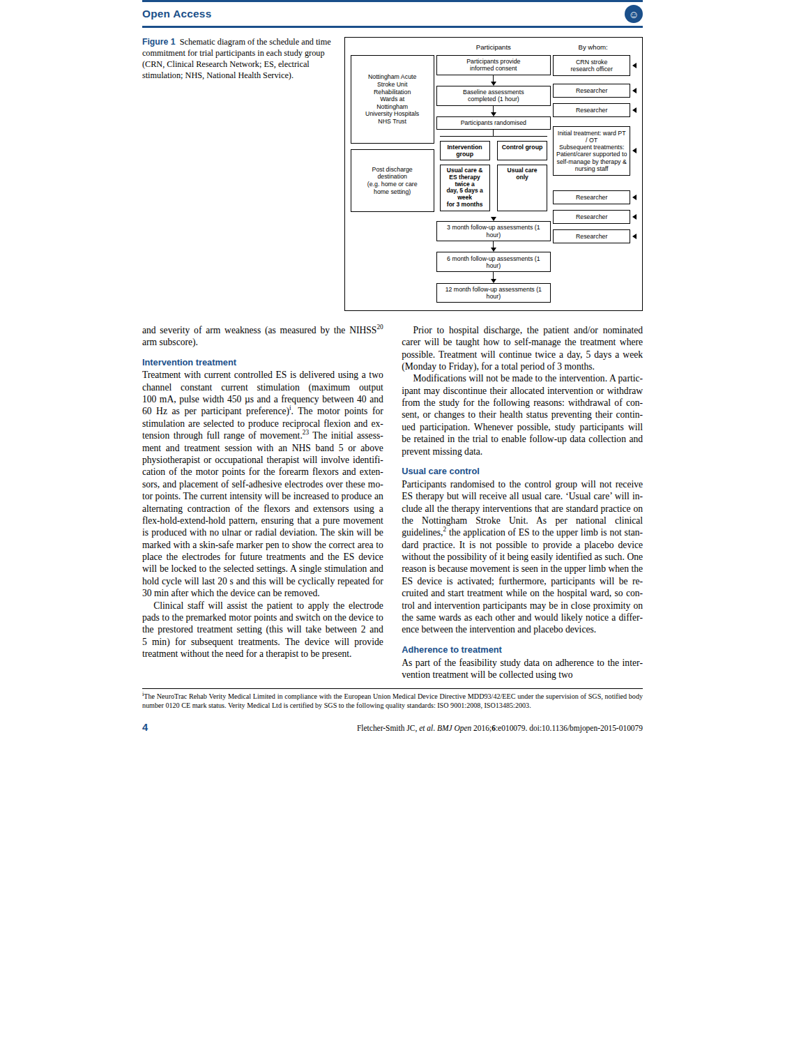Open Access
☺
Figure 1 Schematic diagram of the schedule and time commitment for trial participants in each study group (CRN, Clinical Research Network; ES, electrical stimulation; NHS, National Health Service).
Participants
By whom:
Nottingham Acute
Stroke Unit
Rehabilitation
Wards at
Nottingham
University Hospitals
NHS Trust
Post discharge
destination
(e.g. home or care
home setting)
Participants provide
informed consent
Baseline assessments
completed (1 hour)
Participants randomised
Intervention group
Control group
Usual care &
ES therapy twice a
day, 5 days a week
for 3 months
Usual care only
3 month follow-up assessments (1 hour)
6 month follow-up assessments (1 hour)
12 month follow-up assessments (1 hour)
CRN stroke
research officer
Researcher
Researcher
Initial treatment: ward PT / OT
Subsequent treatments:
Patient/carer supported to
self-manage by therapy &
nursing staff
Researcher
Researcher
Researcher
and severity of arm weakness (as measured by the NIHSS20 arm subscore).
Intervention treatment
Treatment with current controlled ES is delivered using a two channel constant current stimulation (maximum output 100 mA, pulse width 450 µs and a frequency between 40 and 60 Hz as per participant preference)i. The motor points for stimulation are selected to produce reciprocal flexion and extension through full range of movement.23 The initial assessment and treatment session with an NHS band 5 or above physiotherapist or occupational therapist will involve identification of the motor points for the forearm flexors and extensors, and placement of self-adhesive electrodes over these motor points. The current intensity will be increased to produce an alternating contraction of the flexors and extensors using a flex-hold-extend-hold pattern, ensuring that a pure movement is produced with no ulnar or radial deviation. The skin will be marked with a skin-safe marker pen to show the correct area to place the electrodes for future treatments and the ES device will be locked to the selected settings. A single stimulation and hold cycle will last 20 s and this will be cyclically repeated for 30 min after which the device can be removed.
Clinical staff will assist the patient to apply the electrode pads to the premarked motor points and switch on the device to the prestored treatment setting (this will take between 2 and 5 min) for subsequent treatments. The device will provide treatment without the need for a therapist to be present.
Prior to hospital discharge, the patient and/or nominated carer will be taught how to self-manage the treatment where possible. Treatment will continue twice a day, 5 days a week (Monday to Friday), for a total period of 3 months.
Modifications will not be made to the intervention. A participant may discontinue their allocated intervention or withdraw from the study for the following reasons: withdrawal of consent, or changes to their health status preventing their continued participation. Whenever possible, study participants will be retained in the trial to enable follow-up data collection and prevent missing data.
Usual care control
Participants randomised to the control group will not receive ES therapy but will receive all usual care. ‘Usual care’ will include all the therapy interventions that are standard practice on the Nottingham Stroke Unit. As per national clinical guidelines,2 the application of ES to the upper limb is not standard practice. It is not possible to provide a placebo device without the possibility of it being easily identified as such. One reason is because movement is seen in the upper limb when the ES device is activated; furthermore, participants will be recruited and start treatment while on the hospital ward, so control and intervention participants may be in close proximity on the same wards as each other and would likely notice a difference between the intervention and placebo devices.
Adherence to treatment
As part of the feasibility study data on adherence to the intervention treatment will be collected using two
iThe NeuroTrac Rehab Verity Medical Limited in compliance with the European Union Medical Device Directive MDD93/42/EEC under the supervision of SGS, notified body number 0120 CE mark status. Verity Medical Ltd is certified by SGS to the following quality standards: ISO 9001:2008, ISO13485:2003.
4
Fletcher-Smith JC, et al. BMJ Open 2016;6:e010079. doi:10.1136/bmjopen-2015-010079